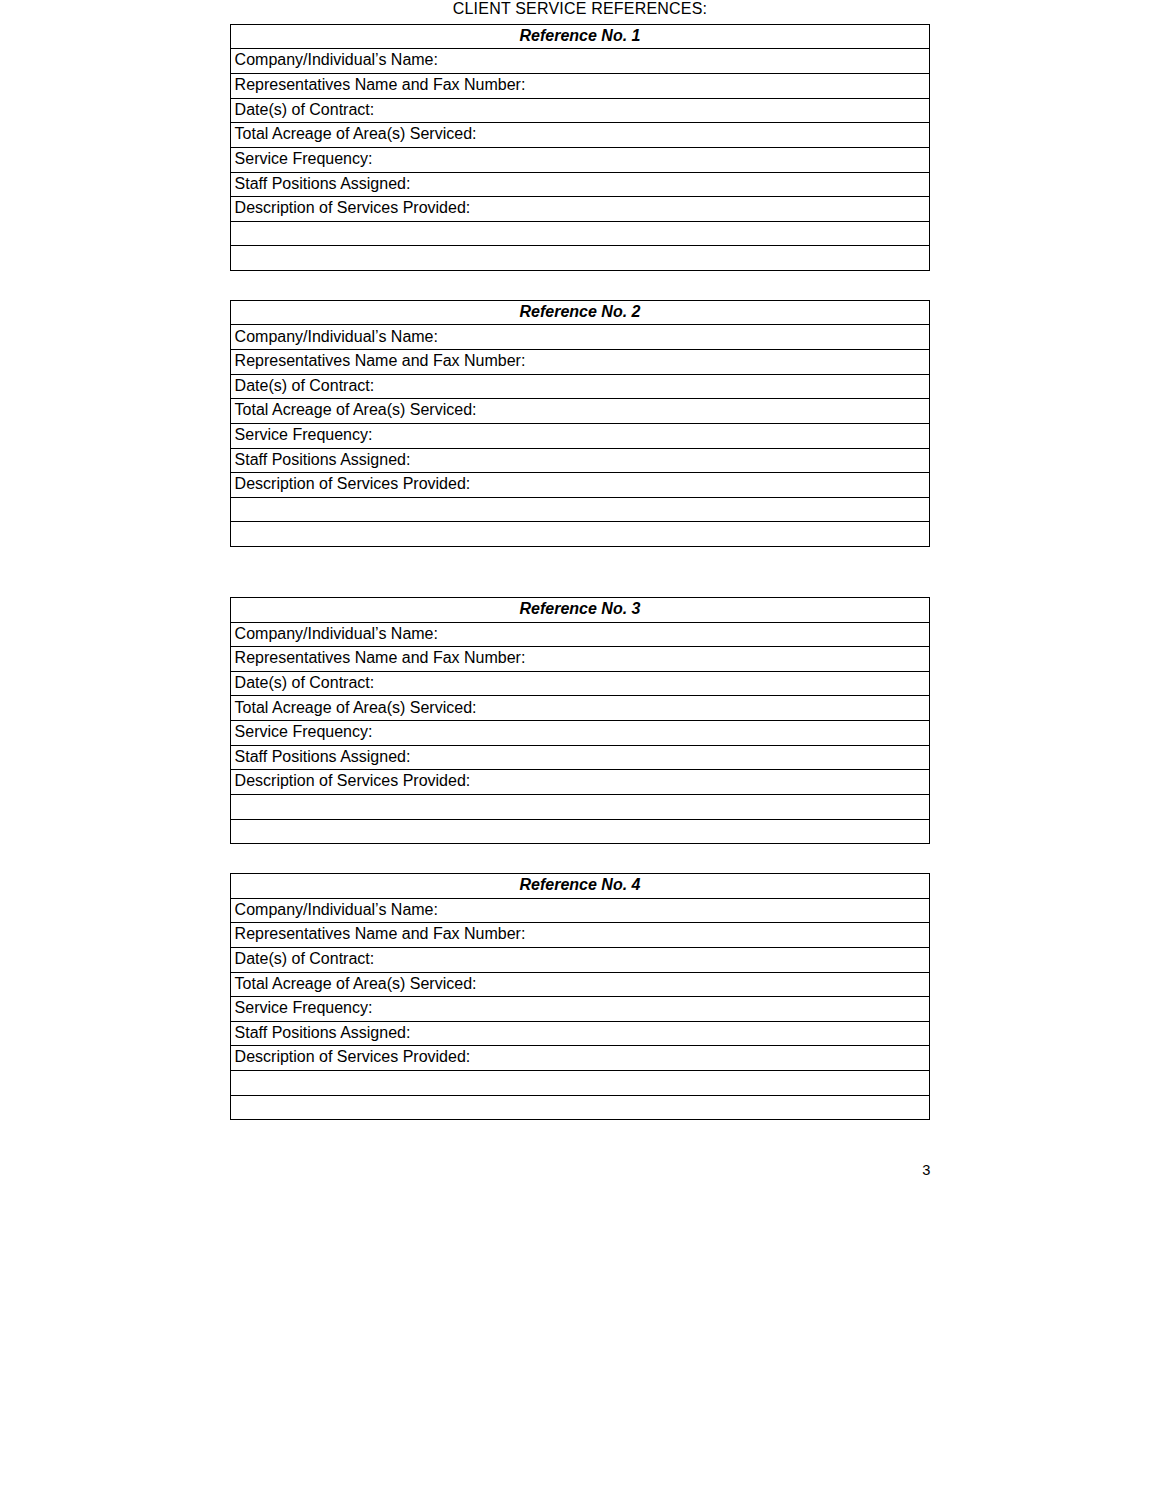CLIENT SERVICE REFERENCES:
| Reference No. 1 |
| Company/Individual’s Name: |
| Representatives Name and Fax Number: |
| Date(s) of Contract: |
| Total Acreage of Area(s) Serviced: |
| Service Frequency: |
| Staff Positions Assigned: |
| Description of Services Provided: |
| Reference No. 2 |
| Company/Individual’s Name: |
| Representatives Name and Fax Number: |
| Date(s) of Contract: |
| Total Acreage of Area(s) Serviced: |
| Service Frequency: |
| Staff Positions Assigned: |
| Description of Services Provided: |
| Reference No. 3 |
| Company/Individual’s Name: |
| Representatives Name and Fax Number: |
| Date(s) of Contract: |
| Total Acreage of Area(s) Serviced: |
| Service Frequency: |
| Staff Positions Assigned: |
| Description of Services Provided: |
| Reference No. 4 |
| Company/Individual’s Name: |
| Representatives Name and Fax Number: |
| Date(s) of Contract: |
| Total Acreage of Area(s) Serviced: |
| Service Frequency: |
| Staff Positions Assigned: |
| Description of Services Provided: |
3